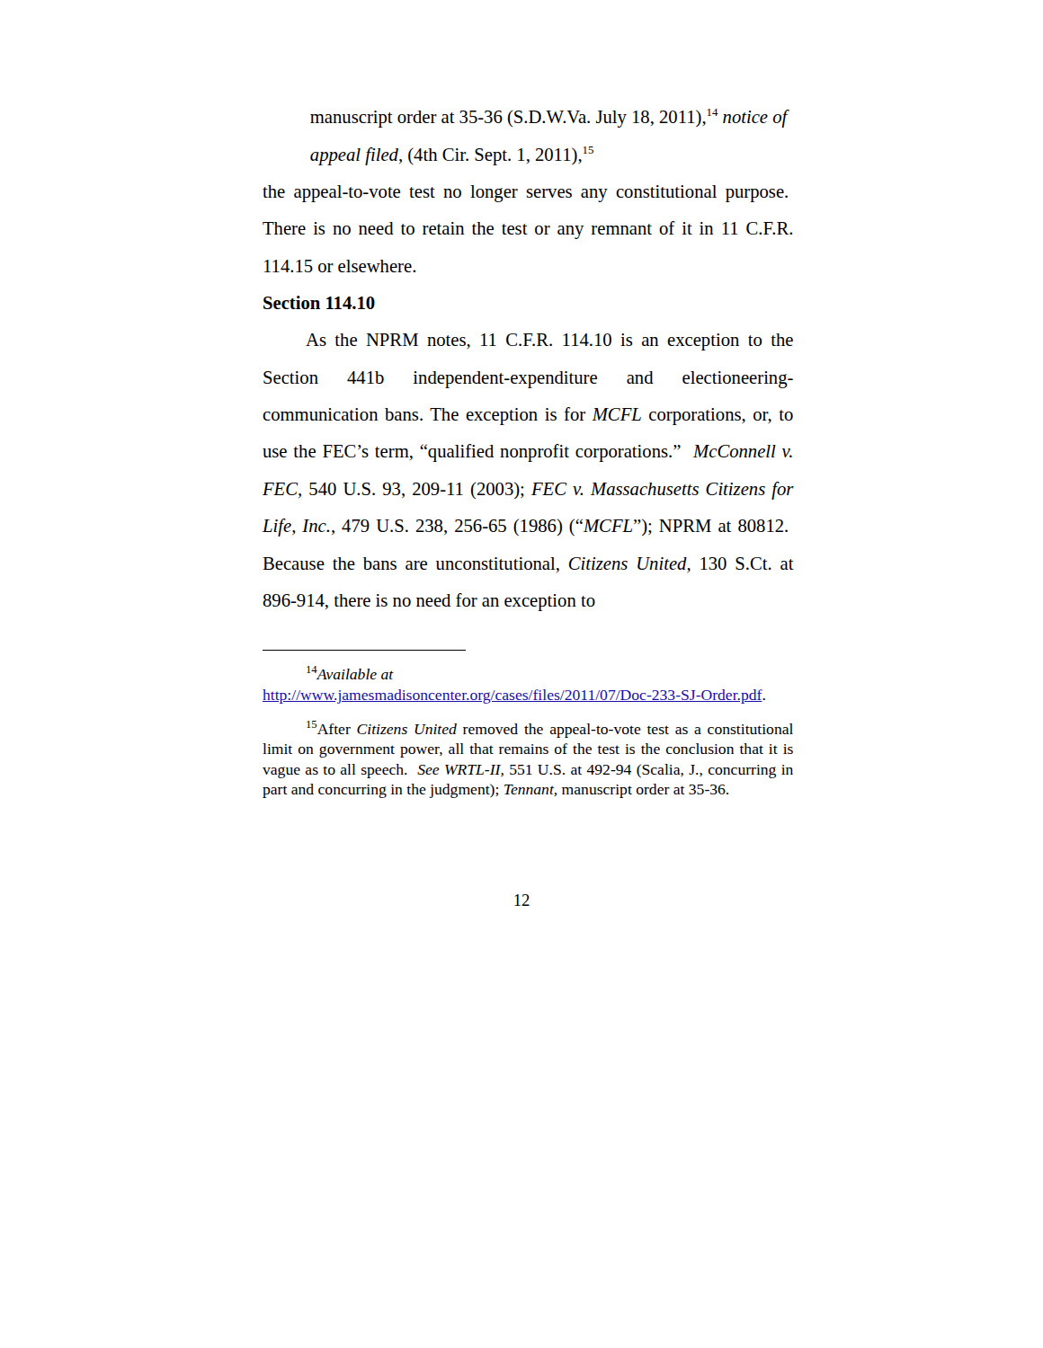manuscript order at 35-36 (S.D.W.Va. July 18, 2011),14 notice of appeal filed, (4th Cir. Sept. 1, 2011),15
the appeal-to-vote test no longer serves any constitutional purpose. There is no need to retain the test or any remnant of it in 11 C.F.R. 114.15 or elsewhere.
Section 114.10
As the NPRM notes, 11 C.F.R. 114.10 is an exception to the Section 441b independent-expenditure and electioneering-communication bans. The exception is for MCFL corporations, or, to use the FEC’s term, “qualified nonprofit corporations.” McConnell v. FEC, 540 U.S. 93, 209-11 (2003); FEC v. Massachusetts Citizens for Life, Inc., 479 U.S. 238, 256-65 (1986) (“MCFL”); NPRM at 80812. Because the bans are unconstitutional, Citizens United, 130 S.Ct. at 896-914, there is no need for an exception to
14 Available at
http://www.jamesmadisoncenter.org/cases/files/2011/07/Doc-233-SJ-Order.pdf.
15 After Citizens United removed the appeal-to-vote test as a constitutional limit on government power, all that remains of the test is the conclusion that it is vague as to all speech. See WRTL-II, 551 U.S. at 492-94 (Scalia, J., concurring in part and concurring in the judgment); Tennant, manuscript order at 35-36.
12